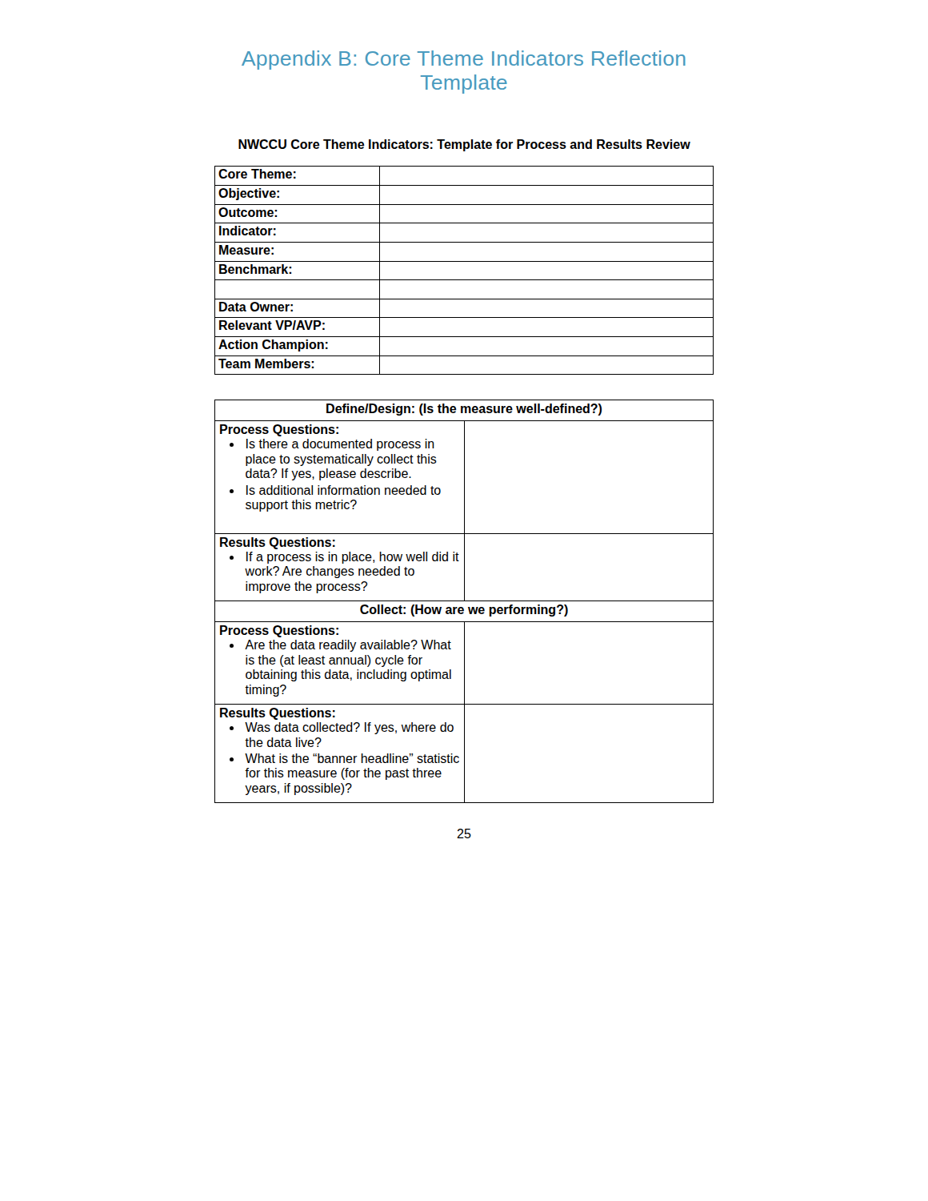Appendix B: Core Theme Indicators Reflection Template
NWCCU Core Theme Indicators: Template for Process and Results Review
| Core Theme: | |
| Objective: | |
| Outcome: | |
| Indicator: | |
| Measure: | |
| Benchmark: | |
| Data Owner: | |
| Relevant VP/AVP: | |
| Action Champion: | |
| Team Members: | |
| Define/Design: (Is the measure well-defined?) |
| --- |
| Process Questions: Is there a documented process in place to systematically collect this data? If yes, please describe. Is additional information needed to support this metric? | |
| Results Questions: If a process is in place, how well did it work? Are changes needed to improve the process? | |
| Collect: (How are we performing?) |
| Process Questions: Are the data readily available? What is the (at least annual) cycle for obtaining this data, including optimal timing? | |
| Results Questions: Was data collected? If yes, where do the data live? What is the “banner headline” statistic for this measure (for the past three years, if possible)? | |
25